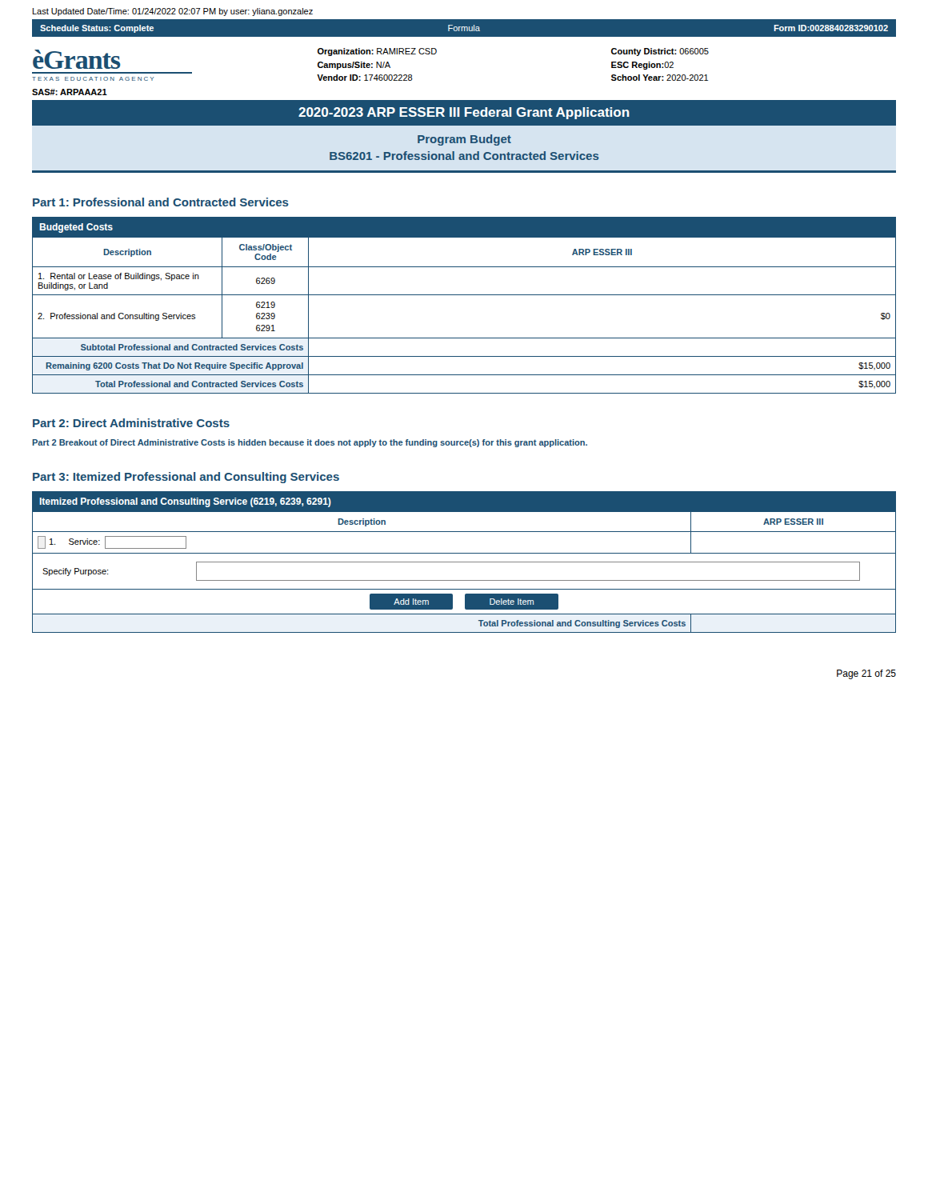Last Updated Date/Time: 01/24/2022 02:07 PM by user: yliana.gonzalez
Schedule Status: Complete
Formula
Form ID:0028840283290102
è Grants
TEXAS EDUCATION AGENCY
SAS#: ARPAAA21
Organization: RAMIREZ CSD
Campus/Site: N/A
Vendor ID: 1746002228
County District: 066005
ESC Region: 02
School Year: 2020-2021
2020-2023 ARP ESSER III Federal Grant Application
Program Budget
BS6201 - Professional and Contracted Services
Part 1: Professional and Contracted Services
| Budgeted Costs |
| --- |
| Description | Class/Object Code | ARP ESSER III |
| 1. Rental or Lease of Buildings, Space in Buildings, or Land | 6269 | |
| 2. Professional and Consulting Services | 6219 6239 6291 | $0 |
| Subtotal Professional and Contracted Services Costs | |
| Remaining 6200 Costs That Do Not Require Specific Approval | $15,000 |
| Total Professional and Contracted Services Costs | $15,000 |
Part 2: Direct Administrative Costs
Part 2 Breakout of Direct Administrative Costs is hidden because it does not apply to the funding source(s) for this grant application.
Part 3: Itemized Professional and Consulting Services
| Itemized Professional and Consulting Service (6219, 6239, 6291) |
| --- |
| Description | ARP ESSER III |
| 1. Service: | |
| / Specify Purpose: / / |
| Add Item Delete Item |
| Total Professional and Consulting Services Costs | |
Page 21 of 25